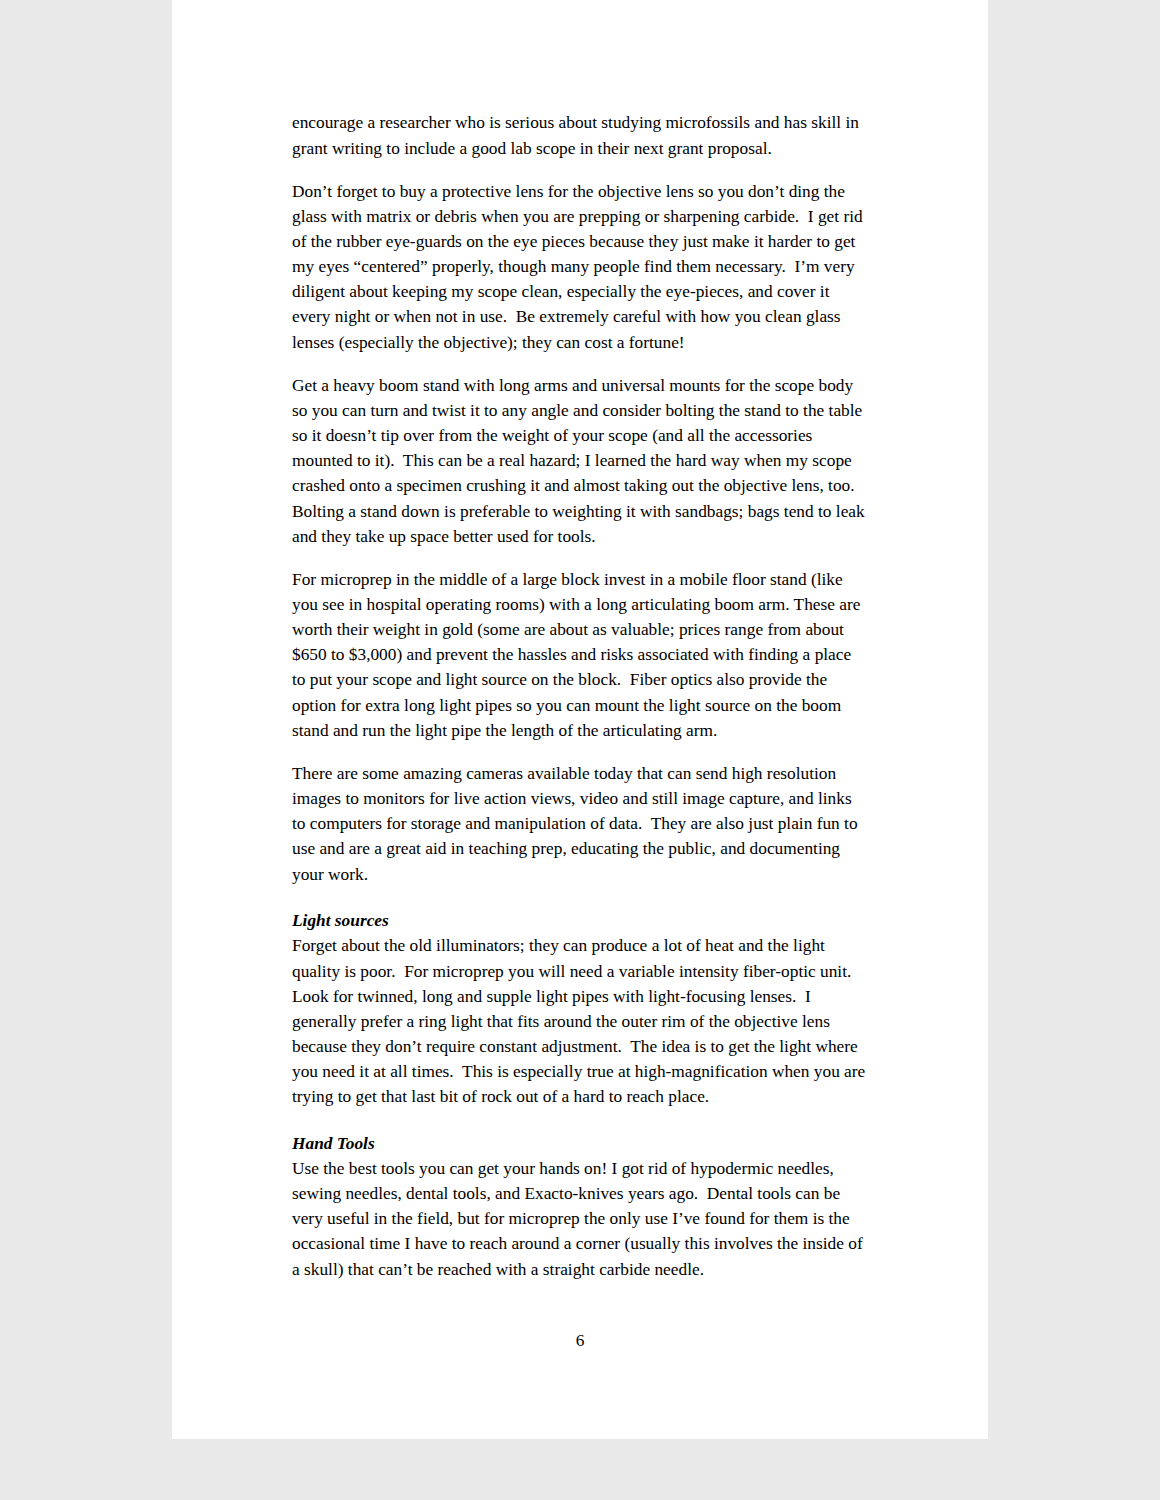encourage a researcher who is serious about studying microfossils and has skill in grant writing to include a good lab scope in their next grant proposal.
Don’t forget to buy a protective lens for the objective lens so you don’t ding the glass with matrix or debris when you are prepping or sharpening carbide. I get rid of the rubber eye-guards on the eye pieces because they just make it harder to get my eyes “centered” properly, though many people find them necessary. I’m very diligent about keeping my scope clean, especially the eye-pieces, and cover it every night or when not in use. Be extremely careful with how you clean glass lenses (especially the objective); they can cost a fortune!
Get a heavy boom stand with long arms and universal mounts for the scope body so you can turn and twist it to any angle and consider bolting the stand to the table so it doesn’t tip over from the weight of your scope (and all the accessories mounted to it). This can be a real hazard; I learned the hard way when my scope crashed onto a specimen crushing it and almost taking out the objective lens, too. Bolting a stand down is preferable to weighting it with sandbags; bags tend to leak and they take up space better used for tools.
For microprep in the middle of a large block invest in a mobile floor stand (like you see in hospital operating rooms) with a long articulating boom arm. These are worth their weight in gold (some are about as valuable; prices range from about $650 to $3,000) and prevent the hassles and risks associated with finding a place to put your scope and light source on the block. Fiber optics also provide the option for extra long light pipes so you can mount the light source on the boom stand and run the light pipe the length of the articulating arm.
There are some amazing cameras available today that can send high resolution images to monitors for live action views, video and still image capture, and links to computers for storage and manipulation of data. They are also just plain fun to use and are a great aid in teaching prep, educating the public, and documenting your work.
Light sources
Forget about the old illuminators; they can produce a lot of heat and the light quality is poor. For microprep you will need a variable intensity fiber-optic unit. Look for twinned, long and supple light pipes with light-focusing lenses. I generally prefer a ring light that fits around the outer rim of the objective lens because they don’t require constant adjustment. The idea is to get the light where you need it at all times. This is especially true at high-magnification when you are trying to get that last bit of rock out of a hard to reach place.
Hand Tools
Use the best tools you can get your hands on! I got rid of hypodermic needles, sewing needles, dental tools, and Exacto-knives years ago. Dental tools can be very useful in the field, but for microprep the only use I’ve found for them is the occasional time I have to reach around a corner (usually this involves the inside of a skull) that can’t be reached with a straight carbide needle.
6